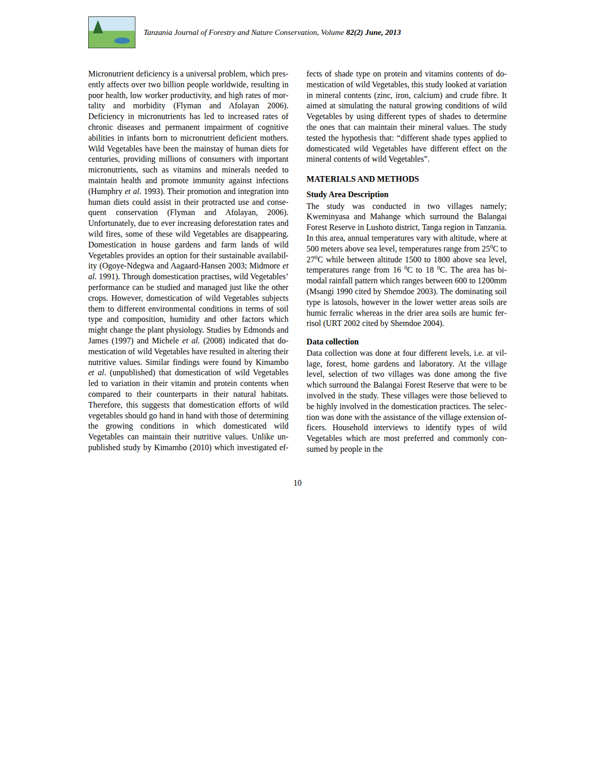Tanzania Journal of Forestry and Nature Conservation, Volume 82(2) June, 2013
Micronutrient deficiency is a universal problem, which presently affects over two billion people worldwide, resulting in poor health, low worker productivity, and high rates of mortality and morbidity (Flyman and Afolayan 2006). Deficiency in micronutrients has led to increased rates of chronic diseases and permanent impairment of cognitive abilities in infants born to micronutrient deficient mothers. Wild Vegetables have been the mainstay of human diets for centuries, providing millions of consumers with important micronutrients, such as vitamins and minerals needed to maintain health and promote immunity against infections (Humphry et al. 1993). Their promotion and integration into human diets could assist in their protracted use and consequent conservation (Flyman and Afolayan, 2006). Unfortunately, due to ever increasing deforestation rates and wild fires, some of these wild Vegetables are disappearing. Domestication in house gardens and farm lands of wild Vegetables provides an option for their sustainable availability (Ogoye-Ndegwa and Aagaard-Hansen 2003; Midmore et al. 1991). Through domestication practises, wild Vegetables’ performance can be studied and managed just like the other crops. However, domestication of wild Vegetables subjects them to different environmental conditions in terms of soil type and composition, humidity and other factors which might change the plant physiology. Studies by Edmonds and James (1997) and Michele et al. (2008) indicated that domestication of wild Vegetables have resulted in altering their nutritive values. Similar findings were found by Kimambo et al. (unpublished) that domestication of wild Vegetables led to variation in their vitamin and protein contents when compared to their counterparts in their natural habitats. Therefore, this suggests that domestication efforts of wild vegetables should go hand in hand with those of determining the growing conditions in which domesticated wild Vegetables can maintain their nutritive values. Unlike unpublished study by Kimambo (2010) which investigated effects of shade type on protein and vitamins contents of domestication of wild Vegetables, this study looked at variation in mineral contents (zinc, iron, calcium) and crude fibre. It aimed at simulating the natural growing conditions of wild Vegetables by using different types of shades to determine the ones that can maintain their mineral values. The study tested the hypothesis that: “different shade types applied to domesticated wild Vegetables have different effect on the mineral contents of wild Vegetables”.
MATERIALS AND METHODS
Study Area Description
The study was conducted in two villages namely; Kweminyasa and Mahange which surround the Balangai Forest Reserve in Lushoto district, Tanga region in Tanzania. In this area, annual temperatures vary with altitude, where at 500 meters above sea level, temperatures range from 250C to 270C while between altitude 1500 to 1800 above sea level, temperatures range from 16 0C to 18 0C. The area has bimodal rainfall pattern which ranges between 600 to 1200mm (Msangi 1990 cited by Shemdoe 2003). The dominating soil type is latosols, however in the lower wetter areas soils are humic ferralic whereas in the drier area soils are humic ferrisol (URT 2002 cited by Shemdoe 2004).
Data collection
Data collection was done at four different levels, i.e. at village, forest, home gardens and laboratory. At the village level, selection of two villages was done among the five which surround the Balangai Forest Reserve that were to be involved in the study. These villages were those believed to be highly involved in the domestication practices. The selection was done with the assistance of the village extension officers. Household interviews to identify types of wild Vegetables which are most preferred and commonly consumed by people in the
10